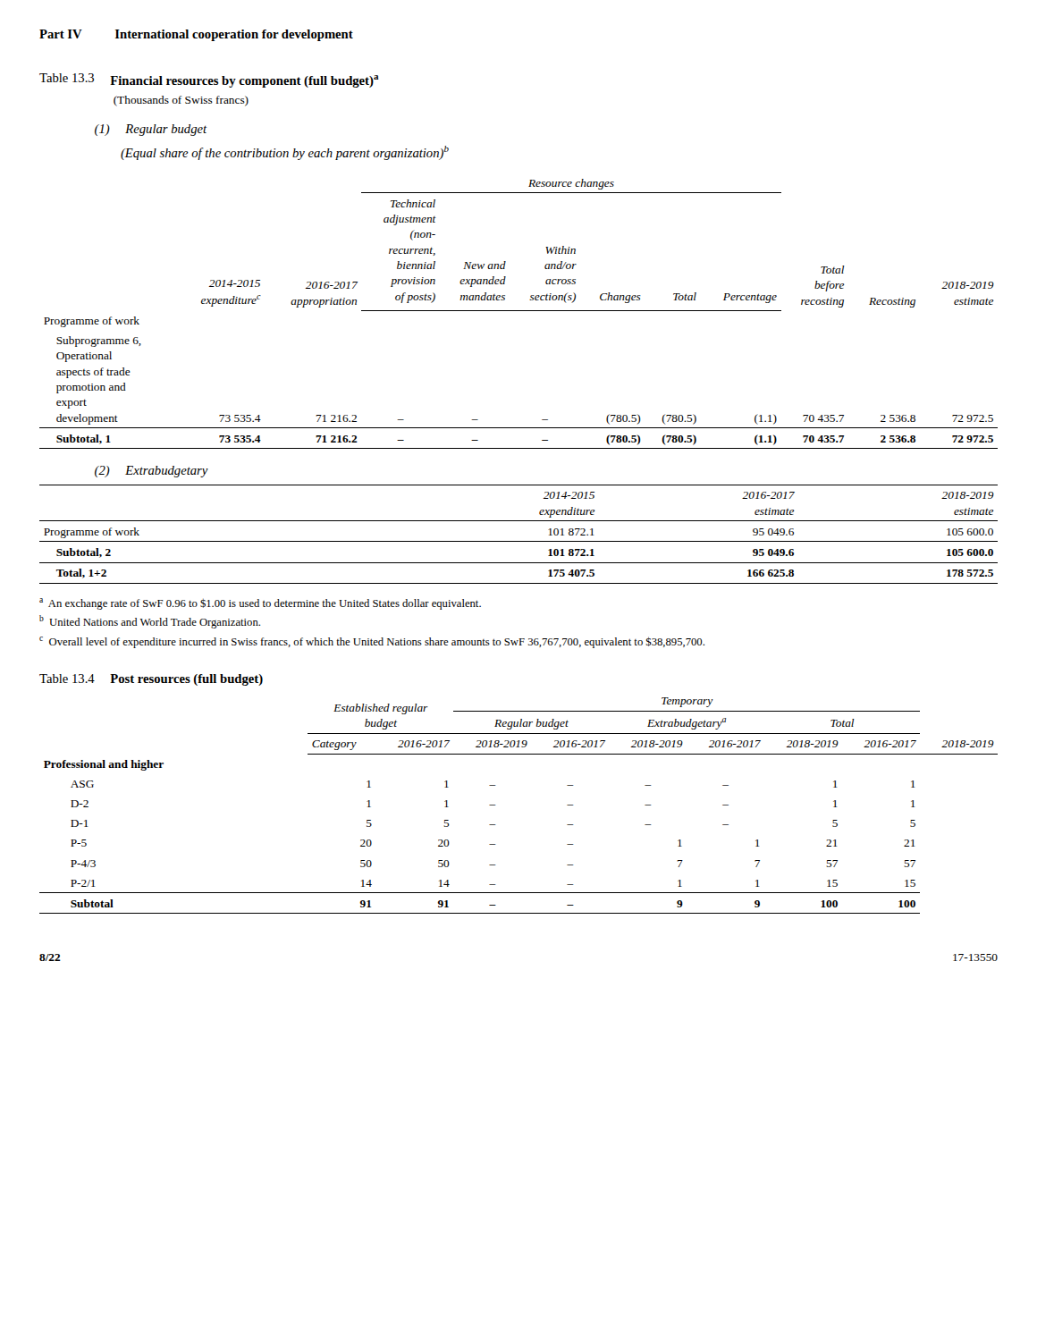Part IV International cooperation for development
Table 13.3 Financial resources by component (full budget)a
(Thousands of Swiss francs)
(1) Regular budget
(Equal share of the contribution by each parent organization)b
| | 2014-2015 expenditure c | 2016-2017 appropriation | Resource changes | Total before recosting | Recosting | 2018-2019 estimate |
| --- | --- | --- | --- | --- | --- | --- |
| Technical adjustment (non- recurrent, biennial provision of posts) | New and expanded mandates | Within and/or across section(s) | Changes | Total | Percentage |
| Programme of work | | | | | | | | | | | |
| Subprogramme 6, Operational aspects of trade promotion and export development | 73 535.4 | 71 216.2 | – | – | – | (780.5) | (780.5) | (1.1) | 70 435.7 | 2 536.8 | 72 972.5 |
| Subtotal, 1 | 73 535.4 | 71 216.2 | – | – | – | (780.5) | (780.5) | (1.1) | 70 435.7 | 2 536.8 | 72 972.5 |
(2) Extrabudgetary
| | 2014-2015 expenditure | 2016-2017 estimate | 2018-2019 estimate |
| --- | --- | --- | --- |
| Programme of work | 101 872.1 | 95 049.6 | 105 600.0 |
| Subtotal, 2 | 101 872.1 | 95 049.6 | 105 600.0 |
| Total, 1+2 | 175 407.5 | 166 625.8 | 178 572.5 |
a An exchange rate of SwF 0.96 to $1.00 is used to determine the United States dollar equivalent.
b United Nations and World Trade Organization.
c Overall level of expenditure incurred in Swiss francs, of which the United Nations share amounts to SwF 36,767,700, equivalent to $38,895,700.
Table 13.4 Post resources (full budget)
| | Established regular budget | Temporary |
| --- | --- | --- |
| Regular budget | Extrabudgetary a | Total |
| Category | 2016-2017 | 2018-2019 | 2016-2017 | 2018-2019 | 2016-2017 | 2018-2019 | 2016-2017 | 2018-2019 |
| Professional and higher | | | | | | | | |
| ASG | 1 | 1 | – | – | – | – | 1 | 1 |
| D-2 | 1 | 1 | – | – | – | – | 1 | 1 |
| D-1 | 5 | 5 | – | – | – | – | 5 | 5 |
| P-5 | 20 | 20 | – | – | 1 | 1 | 21 | 21 |
| P-4/3 | 50 | 50 | – | – | 7 | 7 | 57 | 57 |
| P-2/1 | 14 | 14 | – | – | 1 | 1 | 15 | 15 |
| Subtotal | 91 | 91 | – | – | 9 | 9 | 100 | 100 |
8/22 17-13550